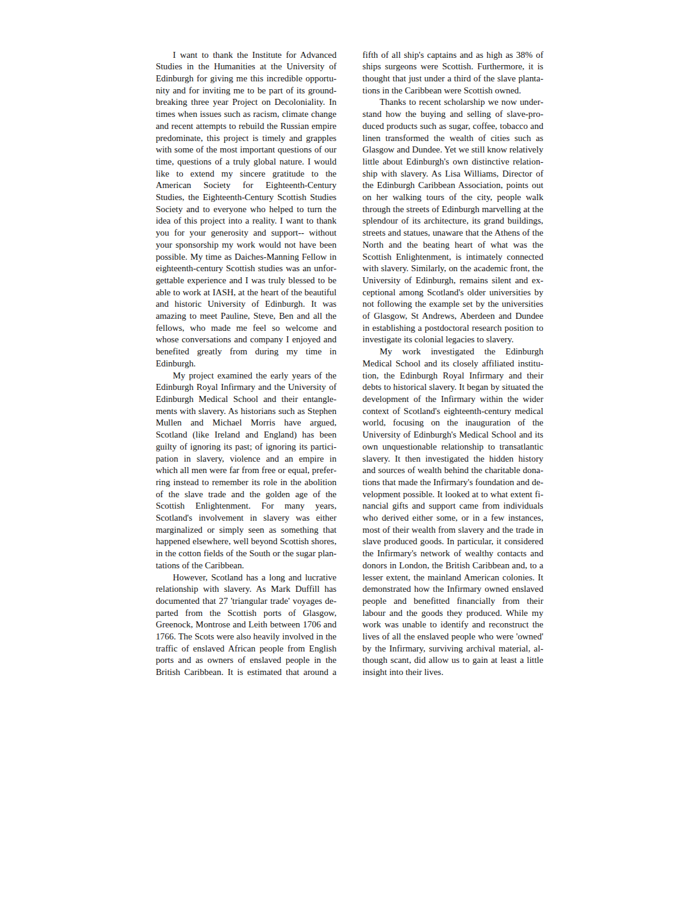I want to thank the Institute for Advanced Studies in the Humanities at the University of Edinburgh for giving me this incredible opportunity and for inviting me to be part of its ground-breaking three year Project on Decoloniality. In times when issues such as racism, climate change and recent attempts to rebuild the Russian empire predominate, this project is timely and grapples with some of the most important questions of our time, questions of a truly global nature. I would like to extend my sincere gratitude to the American Society for Eighteenth-Century Studies, the Eighteenth-Century Scottish Studies Society and to everyone who helped to turn the idea of this project into a reality. I want to thank you for your generosity and support-- without your sponsorship my work would not have been possible. My time as Daiches-Manning Fellow in eighteenth-century Scottish studies was an unforgettable experience and I was truly blessed to be able to work at IASH, at the heart of the beautiful and historic University of Edinburgh. It was amazing to meet Pauline, Steve, Ben and all the fellows, who made me feel so welcome and whose conversations and company I enjoyed and benefited greatly from during my time in Edinburgh.
My project examined the early years of the Edinburgh Royal Infirmary and the University of Edinburgh Medical School and their entanglements with slavery. As historians such as Stephen Mullen and Michael Morris have argued, Scotland (like Ireland and England) has been guilty of ignoring its past; of ignoring its participation in slavery, violence and an empire in which all men were far from free or equal, preferring instead to remember its role in the abolition of the slave trade and the golden age of the Scottish Enlightenment. For many years, Scotland's involvement in slavery was either marginalized or simply seen as something that happened elsewhere, well beyond Scottish shores, in the cotton fields of the South or the sugar plantations of the Caribbean.
However, Scotland has a long and lucrative relationship with slavery. As Mark Duffill has documented that 27 'triangular trade' voyages departed from the Scottish ports of Glasgow, Greenock, Montrose and Leith between 1706 and 1766. The Scots were also heavily involved in the traffic of enslaved African people from English ports and as owners of enslaved people in the British Caribbean. It is estimated that around a fifth of all ship's captains and as high as 38% of ships surgeons were Scottish. Furthermore, it is thought that just under a third of the slave plantations in the Caribbean were Scottish owned.
Thanks to recent scholarship we now understand how the buying and selling of slave-produced products such as sugar, coffee, tobacco and linen transformed the wealth of cities such as Glasgow and Dundee. Yet we still know relatively little about Edinburgh's own distinctive relationship with slavery. As Lisa Williams, Director of the Edinburgh Caribbean Association, points out on her walking tours of the city, people walk through the streets of Edinburgh marvelling at the splendour of its architecture, its grand buildings, streets and statues, unaware that the Athens of the North and the beating heart of what was the Scottish Enlightenment, is intimately connected with slavery. Similarly, on the academic front, the University of Edinburgh, remains silent and exceptional among Scotland's older universities by not following the example set by the universities of Glasgow, St Andrews, Aberdeen and Dundee in establishing a postdoctoral research position to investigate its colonial legacies to slavery.
My work investigated the Edinburgh Medical School and its closely affiliated institution, the Edinburgh Royal Infirmary and their debts to historical slavery. It began by situated the development of the Infirmary within the wider context of Scotland's eighteenth-century medical world, focusing on the inauguration of the University of Edinburgh's Medical School and its own unquestionable relationship to transatlantic slavery. It then investigated the hidden history and sources of wealth behind the charitable donations that made the Infirmary's foundation and development possible. It looked at to what extent financial gifts and support came from individuals who derived either some, or in a few instances, most of their wealth from slavery and the trade in slave produced goods. In particular, it considered the Infirmary's network of wealthy contacts and donors in London, the British Caribbean and, to a lesser extent, the mainland American colonies. It demonstrated how the Infirmary owned enslaved people and benefitted financially from their labour and the goods they produced. While my work was unable to identify and reconstruct the lives of all the enslaved people who were 'owned' by the Infirmary, surviving archival material, although scant, did allow us to gain at least a little insight into their lives.